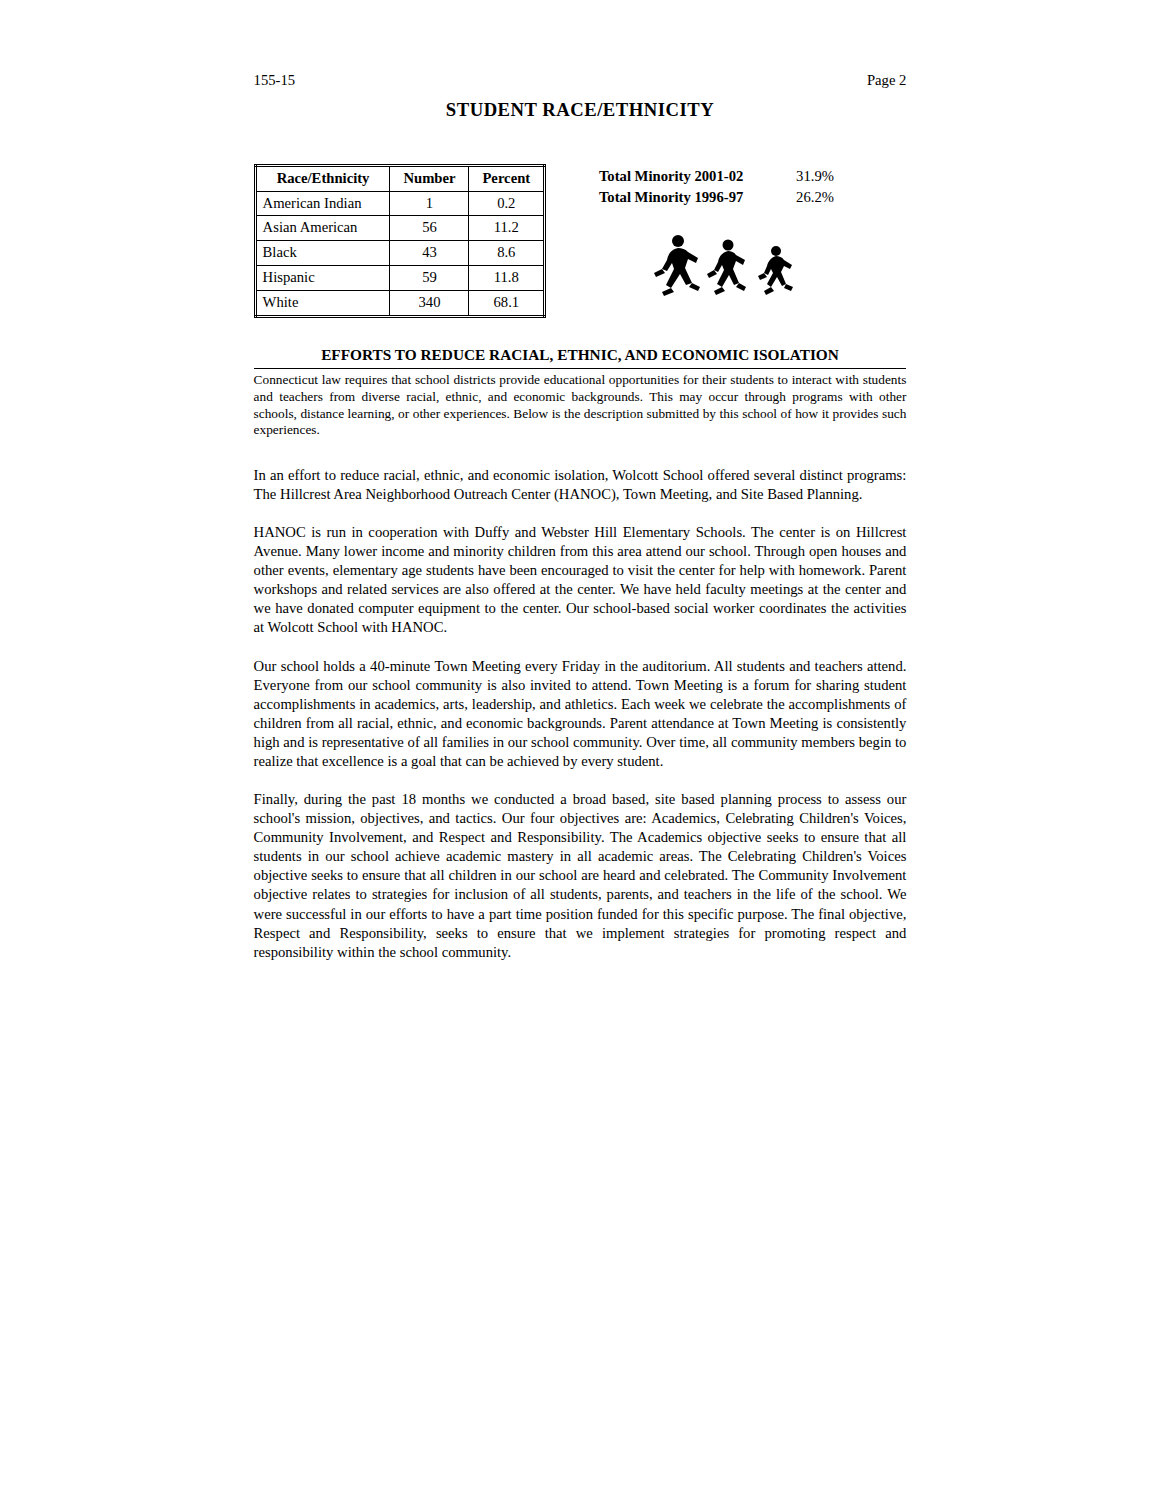155-15 Page 2
STUDENT RACE/ETHNICITY
| Race/Ethnicity | Number | Percent |
| --- | --- | --- |
| American Indian | 1 | 0.2 |
| Asian American | 56 | 11.2 |
| Black | 43 | 8.6 |
| Hispanic | 59 | 11.8 |
| White | 340 | 68.1 |
| Total Minority 2001-02 | 31.9% |
| Total Minority 1996-97 | 26.2% |
EFFORTS TO REDUCE RACIAL, ETHNIC, AND ECONOMIC ISOLATION
Connecticut law requires that school districts provide educational opportunities for their students to interact with students and teachers from diverse racial, ethnic, and economic backgrounds. This may occur through programs with other schools, distance learning, or other experiences. Below is the description submitted by this school of how it provides such experiences.
In an effort to reduce racial, ethnic, and economic isolation, Wolcott School offered several distinct programs: The Hillcrest Area Neighborhood Outreach Center (HANOC), Town Meeting, and Site Based Planning.
HANOC is run in cooperation with Duffy and Webster Hill Elementary Schools. The center is on Hillcrest Avenue. Many lower income and minority children from this area attend our school. Through open houses and other events, elementary age students have been encouraged to visit the center for help with homework. Parent workshops and related services are also offered at the center. We have held faculty meetings at the center and we have donated computer equipment to the center. Our school-based social worker coordinates the activities at Wolcott School with HANOC.
Our school holds a 40-minute Town Meeting every Friday in the auditorium. All students and teachers attend. Everyone from our school community is also invited to attend. Town Meeting is a forum for sharing student accomplishments in academics, arts, leadership, and athletics. Each week we celebrate the accomplishments of children from all racial, ethnic, and economic backgrounds. Parent attendance at Town Meeting is consistently high and is representative of all families in our school community. Over time, all community members begin to realize that excellence is a goal that can be achieved by every student.
Finally, during the past 18 months we conducted a broad based, site based planning process to assess our school's mission, objectives, and tactics. Our four objectives are: Academics, Celebrating Children's Voices, Community Involvement, and Respect and Responsibility. The Academics objective seeks to ensure that all students in our school achieve academic mastery in all academic areas. The Celebrating Children's Voices objective seeks to ensure that all children in our school are heard and celebrated. The Community Involvement objective relates to strategies for inclusion of all students, parents, and teachers in the life of the school. We were successful in our efforts to have a part time position funded for this specific purpose. The final objective, Respect and Responsibility, seeks to ensure that we implement strategies for promoting respect and responsibility within the school community.